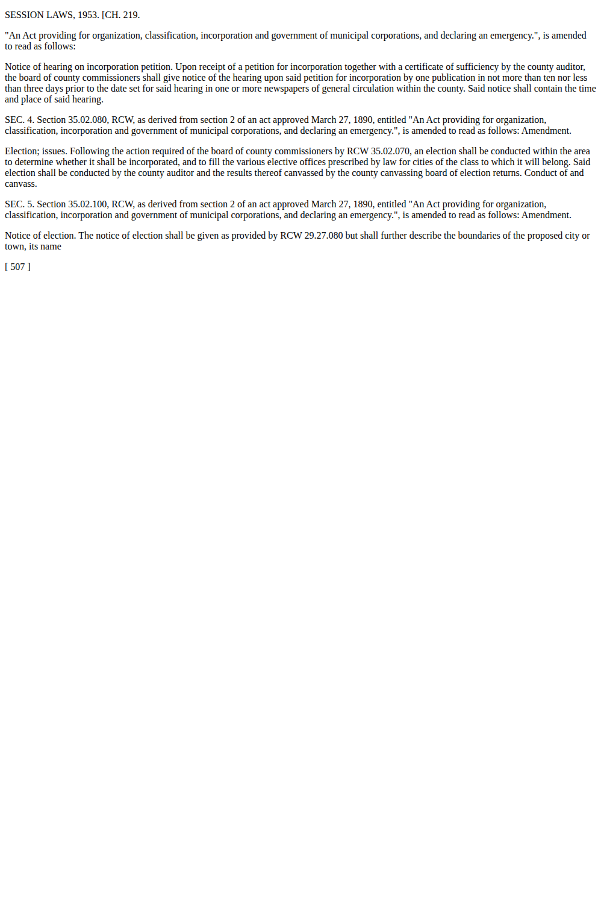SESSION LAWS, 1953. [CH. 219.
"An Act providing for organization, classification, incorporation and government of municipal corporations, and declaring an emergency.", is amended to read as follows:
Notice of hearing on incorporation petition. Upon receipt of a petition for incorporation together with a certificate of sufficiency by the county auditor, the board of county commissioners shall give notice of the hearing upon said petition for incorporation by one publication in not more than ten nor less than three days prior to the date set for said hearing in one or more newspapers of general circulation within the county. Said notice shall contain the time and place of said hearing.
SEC. 4. Section 35.02.080, RCW, as derived from section 2 of an act approved March 27, 1890, entitled "An Act providing for organization, classification, incorporation and government of municipal corporations, and declaring an emergency.", is amended to read as follows: Amendment.
Election; issues. Following the action required of the board of county commissioners by RCW 35.02.070, an election shall be conducted within the area to determine whether it shall be incorporated, and to fill the various elective offices prescribed by law for cities of the class to which it will belong. Said election shall be conducted by the county auditor and the results thereof canvassed by the county canvassing board of election returns. Conduct of and canvass.
SEC. 5. Section 35.02.100, RCW, as derived from section 2 of an act approved March 27, 1890, entitled "An Act providing for organization, classification, incorporation and government of municipal corporations, and declaring an emergency.", is amended to read as follows: Amendment.
Notice of election. The notice of election shall be given as provided by RCW 29.27.080 but shall further describe the boundaries of the proposed city or town, its name
[ 507 ]